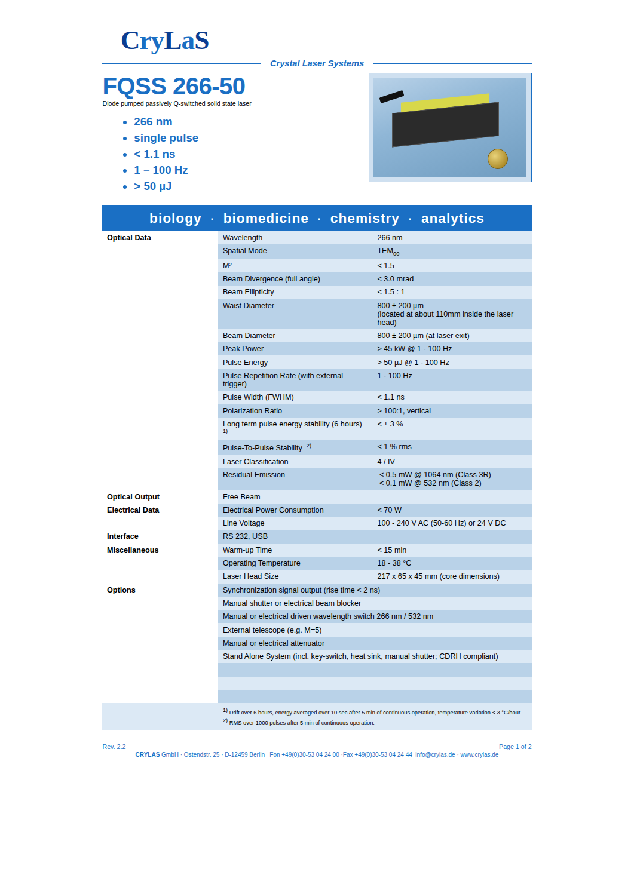Cry La S
Crystal Laser Systems
FQSS 266-50
Diode pumped passively Q-switched solid state laser
266 nm
single pulse
< 1.1 ns
1 – 100 Hz
> 50 µJ
biology · biomedicine · chemistry · analytics
| Optical Data | Wavelength | 266 nm |
| Spatial Mode | TEM 00 |
| M² | < 1.5 |
| Beam Divergence (full angle) | < 3.0 mrad |
| Beam Ellipticity | < 1.5 : 1 |
| Waist Diameter | 800 ± 200 µm (located at about 110mm inside the laser head) |
| Beam Diameter | 800 ± 200 µm (at laser exit) |
| Peak Power | > 45 kW @ 1 - 100 Hz |
| Pulse Energy | > 50 µJ @ 1 - 100 Hz |
| Pulse Repetition Rate (with external trigger) | 1 - 100 Hz |
| Pulse Width (FWHM) | < 1.1 ns |
| Polarization Ratio | > 100:1, vertical |
| Long term pulse energy stability (6 hours) 1) | < ± 3 % |
| Pulse-To-Pulse Stability 2) | < 1 % rms |
| | Laser Classification | 4 / IV |
| Residual Emission | < 0.5 mW @ 1064 nm (Class 3R) < 0.1 mW @ 532 nm (Class 2) |
| Optical Output | Free Beam |
| Electrical Data | Electrical Power Consumption | < 70 W |
| Line Voltage | 100 - 240 V AC (50-60 Hz) or 24 V DC |
| Interface | RS 232, USB |
| Miscellaneous | Warm-up Time | < 15 min |
| Operating Temperature | 18 - 38 °C |
| Laser Head Size | 217 x 65 x 45 mm (core dimensions) |
| Options | Synchronization signal output (rise time < 2 ns) |
| Manual shutter or electrical beam blocker |
| Manual or electrical driven wavelength switch 266 nm / 532 nm |
| External telescope (e.g. M=5) |
| Manual or electrical attenuator |
| Stand Alone System (incl. key-switch, heat sink, manual shutter; CDRH compliant) |
| | 1) Drift over 6 hours, energy averaged over 10 sec after 5 min of continuous operation, temperature variation < 3 °C/hour. 2) RMS over 1000 pulses after 5 min of continuous operation. |
Rev. 2.2
Page 1 of 2
CRYLAS GmbH · Ostendstr. 25 · D-12459 Berlin Fon +49(0)30-53 04 24 00 ·Fax +49(0)30-53 04 24 44 info@crylas.de · www.crylas.de